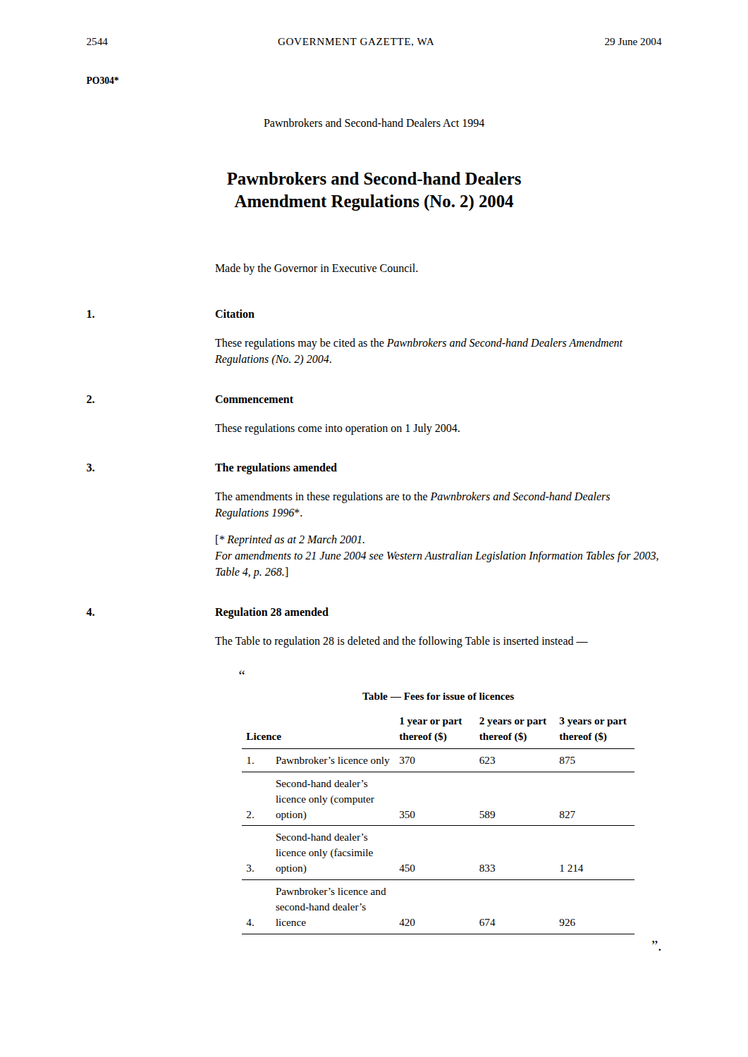2544 GOVERNMENT GAZETTE, WA 29 June 2004
PO304*
Pawnbrokers and Second-hand Dealers Act 1994
Pawnbrokers and Second-hand Dealers
Amendment Regulations (No. 2) 2004
Made by the Governor in Executive Council.
1.
Citation
These regulations may be cited as the Pawnbrokers and Second-hand Dealers Amendment Regulations (No. 2) 2004.
2.
Commencement
These regulations come into operation on 1 July 2004.
3.
The regulations amended
The amendments in these regulations are to the Pawnbrokers and Second-hand Dealers Regulations 1996*.
[* Reprinted as at 2 March 2001.
For amendments to 21 June 2004 see Western Australian Legislation Information Tables for 2003, Table 4, p. 268.]
4.
Regulation 28 amended
The Table to regulation 28 is deleted and the following Table is inserted instead —
“
Table — Fees for issue of licences
| Licence | 1 year or part thereof ($) | 2 years or part thereof ($) | 3 years or part thereof ($) |
| --- | --- | --- | --- |
| 1. | Pawnbroker’s licence only | 370 | 623 | 875 |
| 2. | Second-hand dealer’s licence only (computer option) | 350 | 589 | 827 |
| 3. | Second-hand dealer’s licence only (facsimile option) | 450 | 833 | 1 214 |
| 4. | Pawnbroker’s licence and second-hand dealer’s licence | 420 | 674 | 926 |
”.